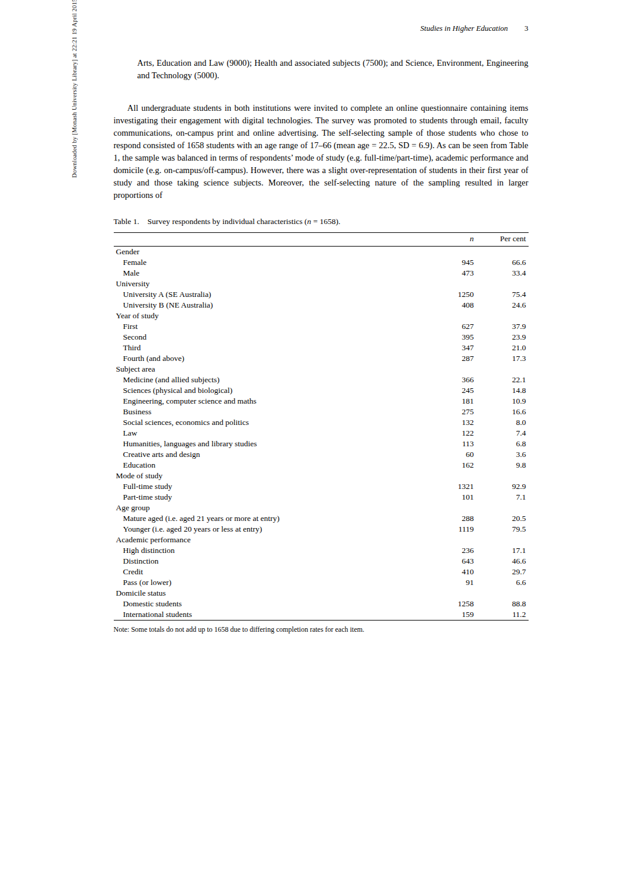Downloaded by [Monash University Library] at 22:21 19 April 2015
Studies in Higher Education 3
Arts, Education and Law (9000); Health and associated subjects (7500); and Science, Environment, Engineering and Technology (5000).
All undergraduate students in both institutions were invited to complete an online questionnaire containing items investigating their engagement with digital technologies. The survey was promoted to students through email, faculty communications, on-campus print and online advertising. The self-selecting sample of those students who chose to respond consisted of 1658 students with an age range of 17–66 (mean age = 22.5, SD = 6.9). As can be seen from Table 1, the sample was balanced in terms of respondents’ mode of study (e.g. full-time/part-time), academic performance and domicile (e.g. on-campus/off-campus). However, there was a slight over-representation of students in their first year of study and those taking science subjects. Moreover, the self-selecting nature of the sampling resulted in larger proportions of
Table 1. Survey respondents by individual characteristics (n = 1658).
| | n | Per cent |
| --- | --- | --- |
| Gender | | |
| Female | 945 | 66.6 |
| Male | 473 | 33.4 |
| University | | |
| University A (SE Australia) | 1250 | 75.4 |
| University B (NE Australia) | 408 | 24.6 |
| Year of study | | |
| First | 627 | 37.9 |
| Second | 395 | 23.9 |
| Third | 347 | 21.0 |
| Fourth (and above) | 287 | 17.3 |
| Subject area | | |
| Medicine (and allied subjects) | 366 | 22.1 |
| Sciences (physical and biological) | 245 | 14.8 |
| Engineering, computer science and maths | 181 | 10.9 |
| Business | 275 | 16.6 |
| Social sciences, economics and politics | 132 | 8.0 |
| Law | 122 | 7.4 |
| Humanities, languages and library studies | 113 | 6.8 |
| Creative arts and design | 60 | 3.6 |
| Education | 162 | 9.8 |
| Mode of study | | |
| Full-time study | 1321 | 92.9 |
| Part-time study | 101 | 7.1 |
| Age group | | |
| Mature aged (i.e. aged 21 years or more at entry) | 288 | 20.5 |
| Younger (i.e. aged 20 years or less at entry) | 1119 | 79.5 |
| Academic performance | | |
| High distinction | 236 | 17.1 |
| Distinction | 643 | 46.6 |
| Credit | 410 | 29.7 |
| Pass (or lower) | 91 | 6.6 |
| Domicile status | | |
| Domestic students | 1258 | 88.8 |
| International students | 159 | 11.2 |
Note: Some totals do not add up to 1658 due to differing completion rates for each item.